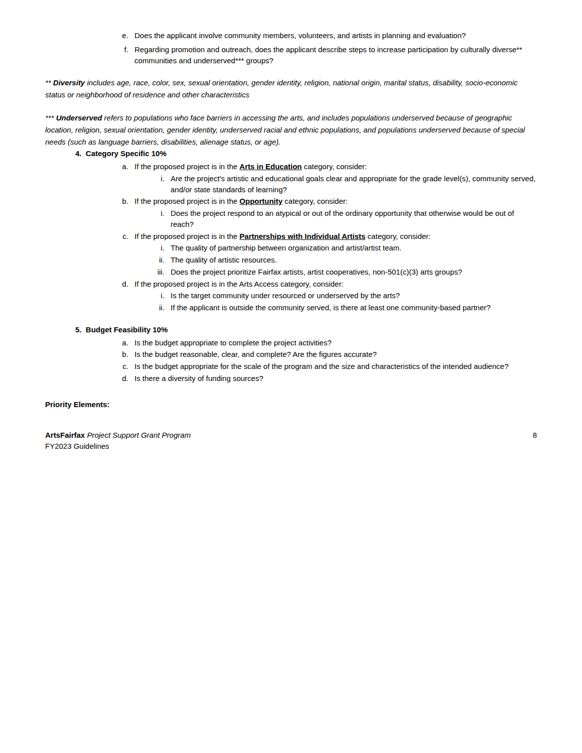Does the applicant involve community members, volunteers, and artists in planning and evaluation?
Regarding promotion and outreach, does the applicant describe steps to increase participation by culturally diverse** communities and underserved*** groups?
** Diversity includes age, race, color, sex, sexual orientation, gender identity, religion, national origin, marital status, disability, socio-economic status or neighborhood of residence and other characteristics
*** Underserved refers to populations who face barriers in accessing the arts, and includes populations underserved because of geographic location, religion, sexual orientation, gender identity, underserved racial and ethnic populations, and populations underserved because of special needs (such as language barriers, disabilities, alienage status, or age).
4. Category Specific 10%
If the proposed project is in the Arts in Education category, consider:
Are the project's artistic and educational goals clear and appropriate for the grade level(s), community served, and/or state standards of learning?
If the proposed project is in the Opportunity category, consider:
Does the project respond to an atypical or out of the ordinary opportunity that otherwise would be out of reach?
If the proposed project is in the Partnerships with Individual Artists category, consider:
The quality of partnership between organization and artist/artist team.
The quality of artistic resources.
Does the project prioritize Fairfax artists, artist cooperatives, non-501(c)(3) arts groups?
If the proposed project is in the Arts Access category, consider:
Is the target community under resourced or underserved by the arts?
If the applicant is outside the community served, is there at least one community-based partner?
5. Budget Feasibility 10%
Is the budget appropriate to complete the project activities?
Is the budget reasonable, clear, and complete? Are the figures accurate?
Is the budget appropriate for the scale of the program and the size and characteristics of the intended audience?
Is there a diversity of funding sources?
Priority Elements:
ArtsFairfax Project Support Grant Program
FY2023 Guidelines 8